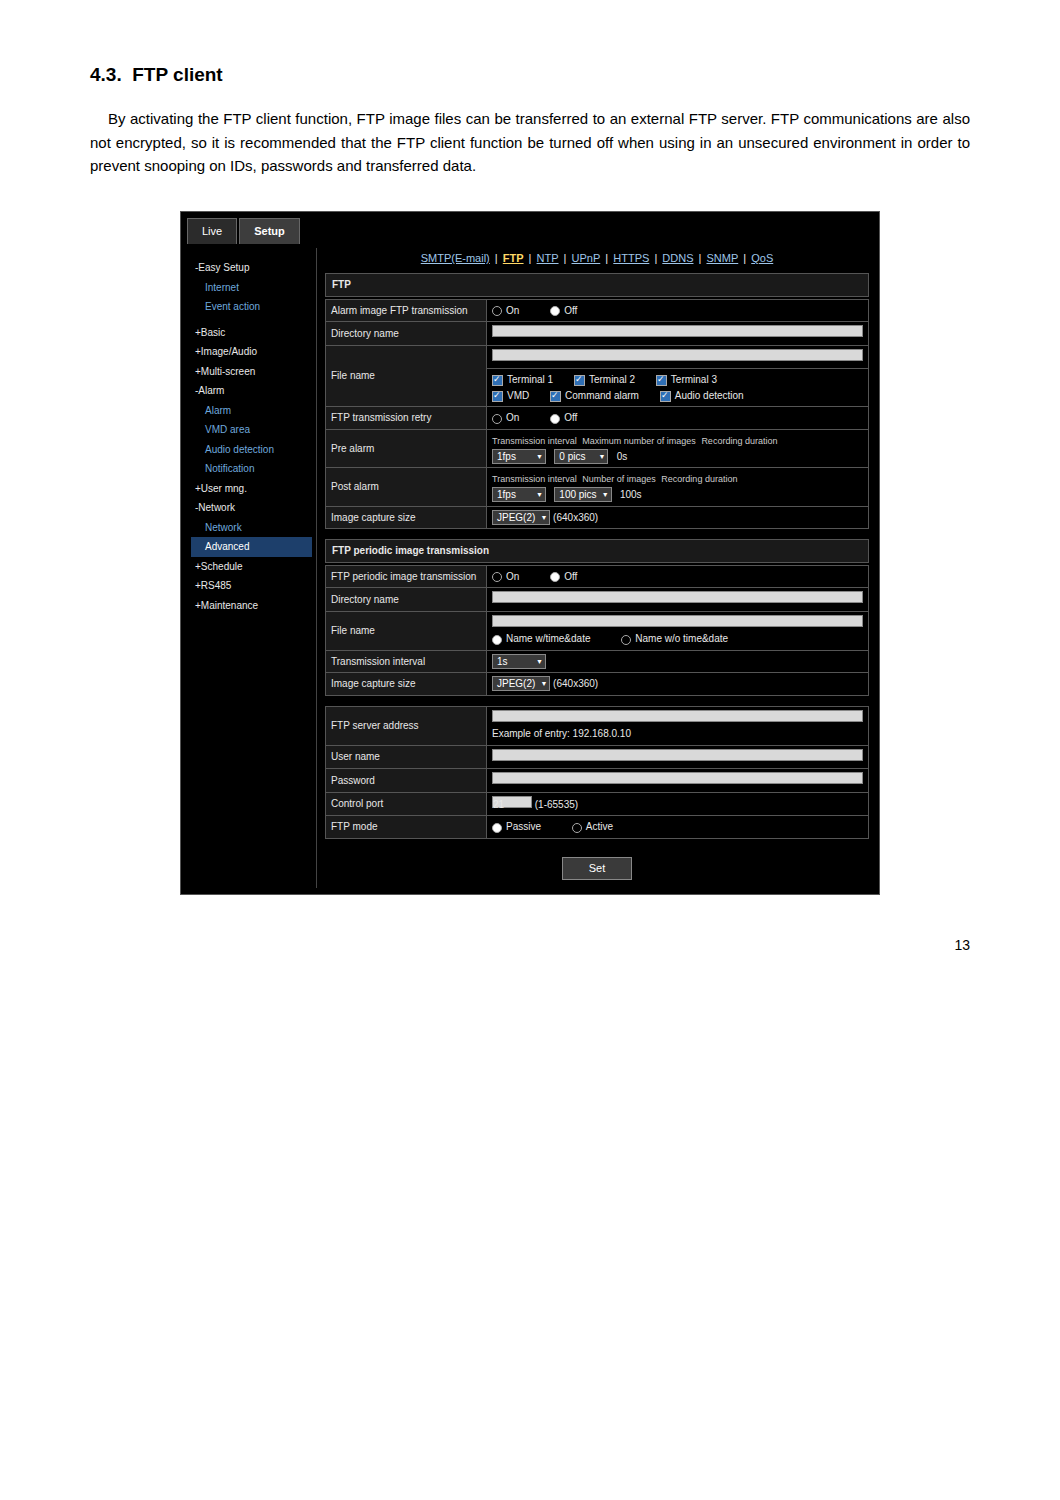4.3. FTP client
By activating the FTP client function, FTP image files can be transferred to an external FTP server. FTP communications are also not encrypted, so it is recommended that the FTP client function be turned off when using in an unsecured environment in order to prevent snooping on IDs, passwords and transferred data.
Live
Setup
-Easy Setup
Internet
Event action
+Basic
+Image/Audio
+Multi-screen
-Alarm
Alarm
VMD area
Audio detection
Notification
+User mng.
-Network
Network
Advanced
+Schedule
+RS485
+Maintenance
SMTP(E-mail) | FTP | NTP | UPnP | HTTPS | DDNS | SNMP | QoS
FTP
| Alarm image FTP transmission | On Off |
| Directory name | |
| File name | |
| Terminal 1 Terminal 2 Terminal 3 VMD Command alarm Audio detection |
| FTP transmission retry | On Off |
| Pre alarm | Transmission interval Maximum number of images Recording duration 1fps 0 pics 0s |
| Post alarm | Transmission interval Number of images Recording duration 1fps 100 pics 100s |
| Image capture size | JPEG(2) (640x360) |
FTP periodic image transmission
| FTP periodic image transmission | On Off |
| Directory name | |
| File name | Name w/time&date Name w/o time&date |
| Transmission interval | 1s |
| Image capture size | JPEG(2) (640x360) |
| FTP server address | Example of entry: 192.168.0.10 |
| User name | |
| Password | |
| Control port | 21 (1-65535) |
| FTP mode | Passive Active |
Set
13